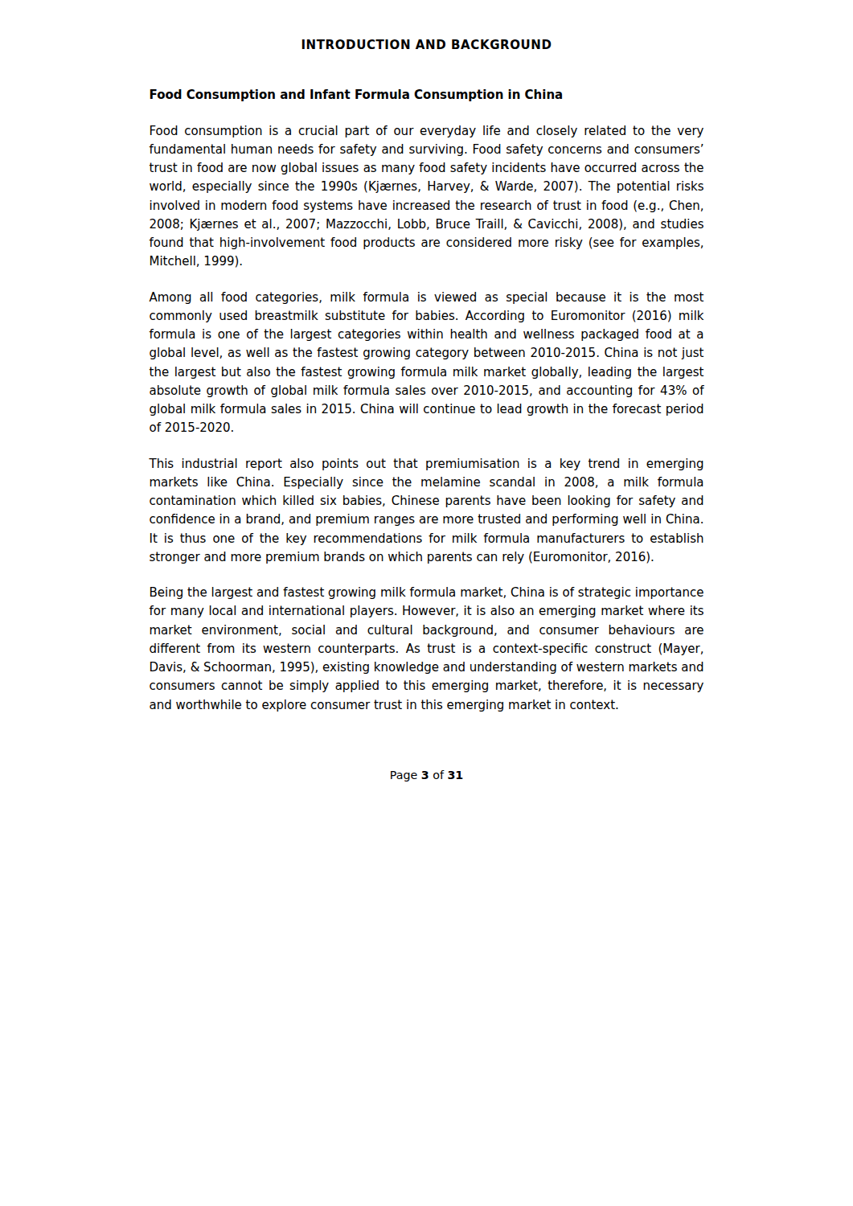INTRODUCTION AND BACKGROUND
Food Consumption and Infant Formula Consumption in China
Food consumption is a crucial part of our everyday life and closely related to the very fundamental human needs for safety and surviving. Food safety concerns and consumers’ trust in food are now global issues as many food safety incidents have occurred across the world, especially since the 1990s (Kjærnes, Harvey, & Warde, 2007). The potential risks involved in modern food systems have increased the research of trust in food (e.g., Chen, 2008; Kjærnes et al., 2007; Mazzocchi, Lobb, Bruce Traill, & Cavicchi, 2008), and studies found that high-involvement food products are considered more risky (see for examples, Mitchell, 1999).
Among all food categories, milk formula is viewed as special because it is the most commonly used breastmilk substitute for babies. According to Euromonitor (2016) milk formula is one of the largest categories within health and wellness packaged food at a global level, as well as the fastest growing category between 2010-2015. China is not just the largest but also the fastest growing formula milk market globally, leading the largest absolute growth of global milk formula sales over 2010-2015, and accounting for 43% of global milk formula sales in 2015. China will continue to lead growth in the forecast period of 2015-2020.
This industrial report also points out that premiumisation is a key trend in emerging markets like China. Especially since the melamine scandal in 2008, a milk formula contamination which killed six babies, Chinese parents have been looking for safety and confidence in a brand, and premium ranges are more trusted and performing well in China. It is thus one of the key recommendations for milk formula manufacturers to establish stronger and more premium brands on which parents can rely (Euromonitor, 2016).
Being the largest and fastest growing milk formula market, China is of strategic importance for many local and international players. However, it is also an emerging market where its market environment, social and cultural background, and consumer behaviours are different from its western counterparts. As trust is a context-specific construct (Mayer, Davis, & Schoorman, 1995), existing knowledge and understanding of western markets and consumers cannot be simply applied to this emerging market, therefore, it is necessary and worthwhile to explore consumer trust in this emerging market in context.
Page 3 of 31